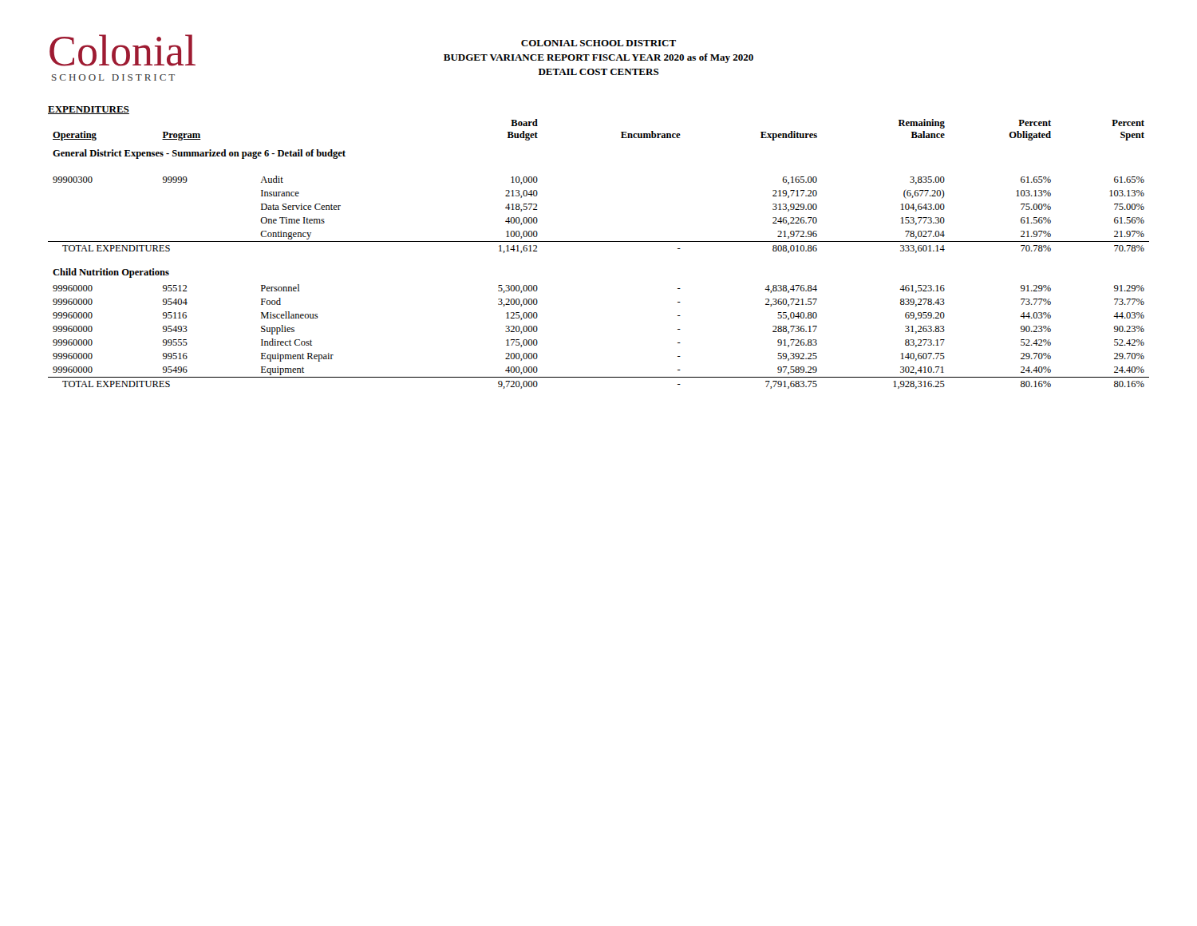Colonial
SCHOOL DISTRICT
COLONIAL SCHOOL DISTRICT
BUDGET VARIANCE REPORT FISCAL YEAR 2020 as of May 2020
DETAIL COST CENTERS
EXPENDITURES
| Operating | Program | | Board Budget | Encumbrance | Expenditures | Remaining Balance | Percent Obligated | Percent Spent |
| --- | --- | --- | --- | --- | --- | --- | --- | --- |
| General District Expenses - Summarized on page 6 - Detail of budget |
| 99900300 | 99999 | Audit | 10,000 | | 6,165.00 | 3,835.00 | 61.65% | 61.65% |
| | | Insurance | 213,040 | | 219,717.20 | (6,677.20) | 103.13% | 103.13% |
| | | Data Service Center | 418,572 | | 313,929.00 | 104,643.00 | 75.00% | 75.00% |
| | | One Time Items | 400,000 | | 246,226.70 | 153,773.30 | 61.56% | 61.56% |
| | | Contingency | 100,000 | | 21,972.96 | 78,027.04 | 21.97% | 21.97% |
| TOTAL EXPENDITURES | 1,141,612 | - | 808,010.86 | 333,601.14 | 70.78% | 70.78% |
| Child Nutrition Operations |
| 99960000 | 95512 | Personnel | 5,300,000 | - | 4,838,476.84 | 461,523.16 | 91.29% | 91.29% |
| 99960000 | 95404 | Food | 3,200,000 | - | 2,360,721.57 | 839,278.43 | 73.77% | 73.77% |
| 99960000 | 95116 | Miscellaneous | 125,000 | - | 55,040.80 | 69,959.20 | 44.03% | 44.03% |
| 99960000 | 95493 | Supplies | 320,000 | - | 288,736.17 | 31,263.83 | 90.23% | 90.23% |
| 99960000 | 99555 | Indirect Cost | 175,000 | - | 91,726.83 | 83,273.17 | 52.42% | 52.42% |
| 99960000 | 99516 | Equipment Repair | 200,000 | - | 59,392.25 | 140,607.75 | 29.70% | 29.70% |
| 99960000 | 95496 | Equipment | 400,000 | - | 97,589.29 | 302,410.71 | 24.40% | 24.40% |
| TOTAL EXPENDITURES | 9,720,000 | - | 7,791,683.75 | 1,928,316.25 | 80.16% | 80.16% |